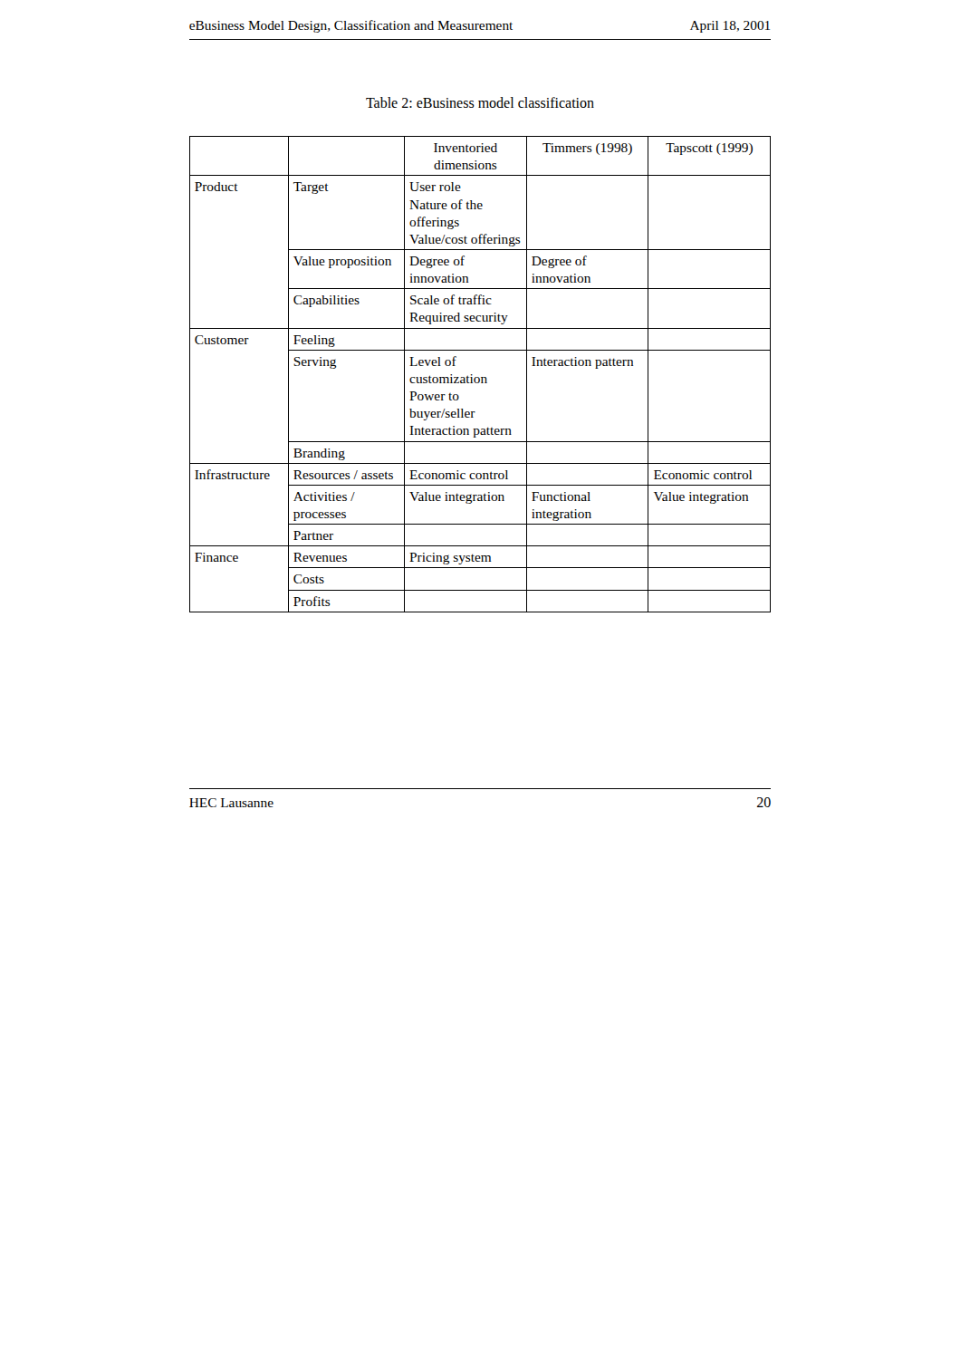eBusiness Model Design, Classification and Measurement
April 18, 2001
Table 2: eBusiness model classification
| | | Inventoried dimensions | Timmers (1998) | Tapscott (1999) |
| --- | --- | --- | --- | --- |
| Product | Target | User role Nature of the offerings Value/cost offerings | | |
| Value proposition | Degree of innovation | Degree of innovation | |
| Capabilities | Scale of traffic Required security | | |
| Customer | Feeling | | | |
| Serving | Level of customization Power to buyer/seller Interaction pattern | Interaction pattern | |
| Branding | | | |
| Infrastructure | Resources / assets | Economic control | | Economic control |
| Activities / processes | Value integration | Functional integration | Value integration |
| Partner | | | |
| Finance | Revenues | Pricing system | | |
| Costs | | | |
| Profits | | | |
HEC Lausanne
20